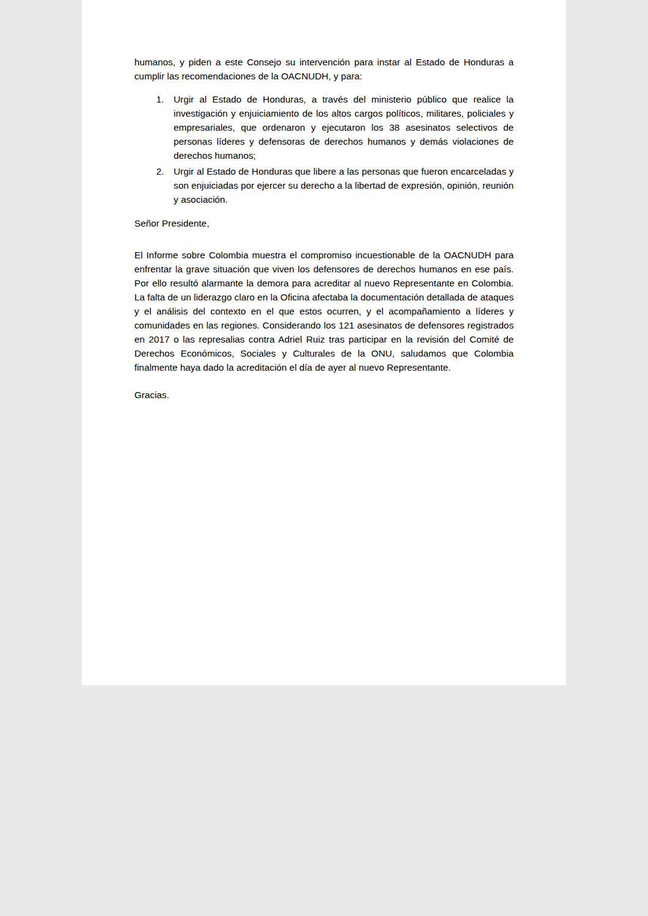humanos, y piden a este Consejo su intervención para instar al Estado de Honduras a cumplir las recomendaciones de la OACNUDH, y para:
Urgir al Estado de Honduras, a través del ministerio público que realice la investigación y enjuiciamiento de los altos cargos políticos, militares, policiales y empresariales, que ordenaron y ejecutaron los 38 asesinatos selectivos de personas líderes y defensoras de derechos humanos y demás violaciones de derechos humanos;
Urgir al Estado de Honduras que libere a las personas que fueron encarceladas y son enjuiciadas por ejercer su derecho a la libertad de expresión, opinión, reunión y asociación.
Señor Presidente,
El Informe sobre Colombia muestra el compromiso incuestionable de la OACNUDH para enfrentar la grave situación que viven los defensores de derechos humanos en ese país. Por ello resultó alarmante la demora para acreditar al nuevo Representante en Colombia. La falta de un liderazgo claro en la Oficina afectaba la documentación detallada de ataques y el análisis del contexto en el que estos ocurren, y el acompañamiento a líderes y comunidades en las regiones. Considerando los 121 asesinatos de defensores registrados en 2017 o las represalias contra Adriel Ruiz tras participar en la revisión del Comité de Derechos Económicos, Sociales y Culturales de la ONU, saludamos que Colombia finalmente haya dado la acreditación el día de ayer al nuevo Representante.
Gracias.